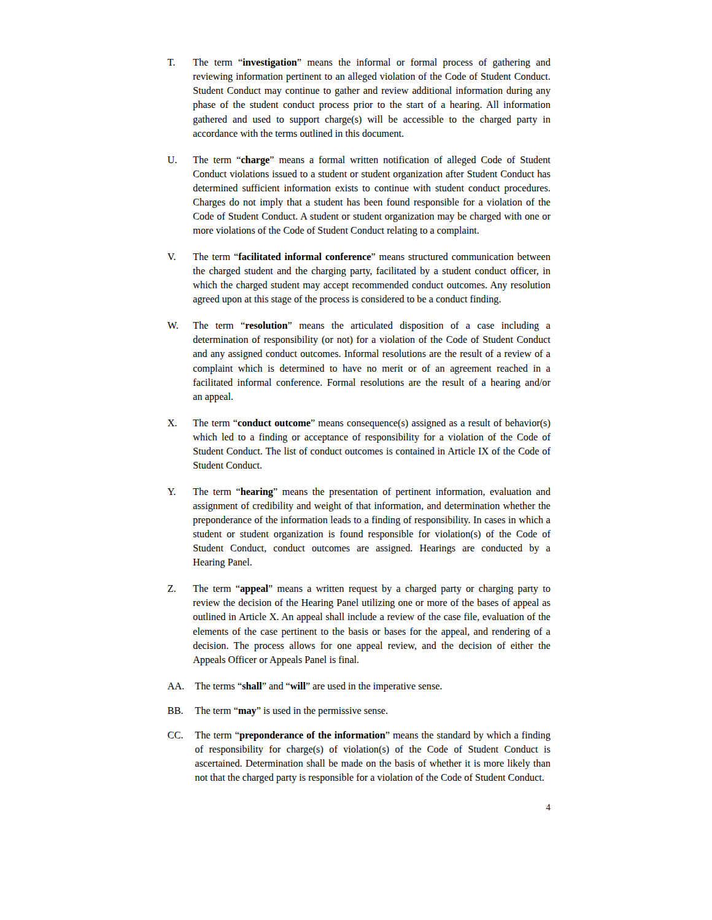T. The term “investigation” means the informal or formal process of gathering and reviewing information pertinent to an alleged violation of the Code of Student Conduct. Student Conduct may continue to gather and review additional information during any phase of the student conduct process prior to the start of a hearing. All information gathered and used to support charge(s) will be accessible to the charged party in accordance with the terms outlined in this document.
U. The term “charge” means a formal written notification of alleged Code of Student Conduct violations issued to a student or student organization after Student Conduct has determined sufficient information exists to continue with student conduct procedures. Charges do not imply that a student has been found responsible for a violation of the Code of Student Conduct. A student or student organization may be charged with one or more violations of the Code of Student Conduct relating to a complaint.
V. The term “facilitated informal conference” means structured communication between the charged student and the charging party, facilitated by a student conduct officer, in which the charged student may accept recommended conduct outcomes. Any resolution agreed upon at this stage of the process is considered to be a conduct finding.
W. The term “resolution” means the articulated disposition of a case including a determination of responsibility (or not) for a violation of the Code of Student Conduct and any assigned conduct outcomes. Informal resolutions are the result of a review of a complaint which is determined to have no merit or of an agreement reached in a facilitated informal conference. Formal resolutions are the result of a hearing and/or an appeal.
X. The term “conduct outcome” means consequence(s) assigned as a result of behavior(s) which led to a finding or acceptance of responsibility for a violation of the Code of Student Conduct. The list of conduct outcomes is contained in Article IX of the Code of Student Conduct.
Y. The term “hearing” means the presentation of pertinent information, evaluation and assignment of credibility and weight of that information, and determination whether the preponderance of the information leads to a finding of responsibility. In cases in which a student or student organization is found responsible for violation(s) of the Code of Student Conduct, conduct outcomes are assigned. Hearings are conducted by a Hearing Panel.
Z. The term “appeal” means a written request by a charged party or charging party to review the decision of the Hearing Panel utilizing one or more of the bases of appeal as outlined in Article X. An appeal shall include a review of the case file, evaluation of the elements of the case pertinent to the basis or bases for the appeal, and rendering of a decision. The process allows for one appeal review, and the decision of either the Appeals Officer or Appeals Panel is final.
AA. The terms “shall” and “will” are used in the imperative sense.
BB. The term “may” is used in the permissive sense.
CC. The term “preponderance of the information” means the standard by which a finding of responsibility for charge(s) of violation(s) of the Code of Student Conduct is ascertained. Determination shall be made on the basis of whether it is more likely than not that the charged party is responsible for a violation of the Code of Student Conduct.
4